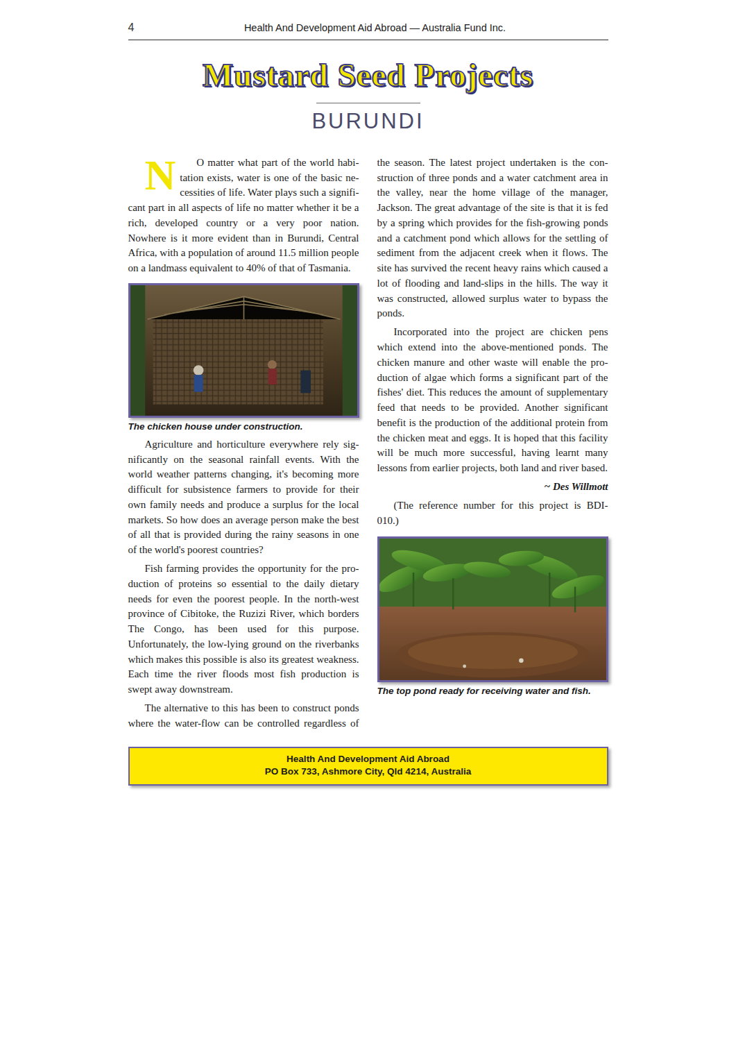4
Health And Development Aid Abroad — Australia Fund Inc.
Mustard Seed Projects
BURUNDI
NO matter what part of the world habitation exists, water is one of the basic necessities of life. Water plays such a significant part in all aspects of life no matter whether it be a rich, developed country or a very poor nation. Nowhere is it more evident than in Burundi, Central Africa, with a population of around 11.5 million people on a landmass equivalent to 40% of that of Tasmania.
The chicken house under construction.
Agriculture and horticulture everywhere rely significantly on the seasonal rainfall events. With the world weather patterns changing, it's becoming more difficult for subsistence farmers to provide for their own family needs and produce a surplus for the local markets. So how does an average person make the best of all that is provided during the rainy seasons in one of the world's poorest countries?
Fish farming provides the opportunity for the production of proteins so essential to the daily dietary needs for even the poorest people. In the north-west province of Cibitoke, the Ruzizi River, which borders The Congo, has been used for this purpose. Unfortunately, the low-lying ground on the riverbanks which makes this possible is also its greatest weakness. Each time the river floods most fish production is swept away downstream.
The alternative to this has been to construct ponds where the water-flow can be controlled regardless of the season. The latest project undertaken is the construction of three ponds and a water catchment area in the valley, near the home village of the manager, Jackson. The great advantage of the site is that it is fed by a spring which provides for the fish-growing ponds and a catchment pond which allows for the settling of sediment from the adjacent creek when it flows. The site has survived the recent heavy rains which caused a lot of flooding and land-slips in the hills. The way it was constructed, allowed surplus water to bypass the ponds.
Incorporated into the project are chicken pens which extend into the above-mentioned ponds. The chicken manure and other waste will enable the production of algae which forms a significant part of the fishes' diet. This reduces the amount of supplementary feed that needs to be provided. Another significant benefit is the production of the additional protein from the chicken meat and eggs. It is hoped that this facility will be much more successful, having learnt many lessons from earlier projects, both land and river based.
~ Des Willmott
(The reference number for this project is BDI-010.)
The top pond ready for receiving water and fish.
Health And Development Aid Abroad
PO Box 733, Ashmore City, Qld 4214, Australia